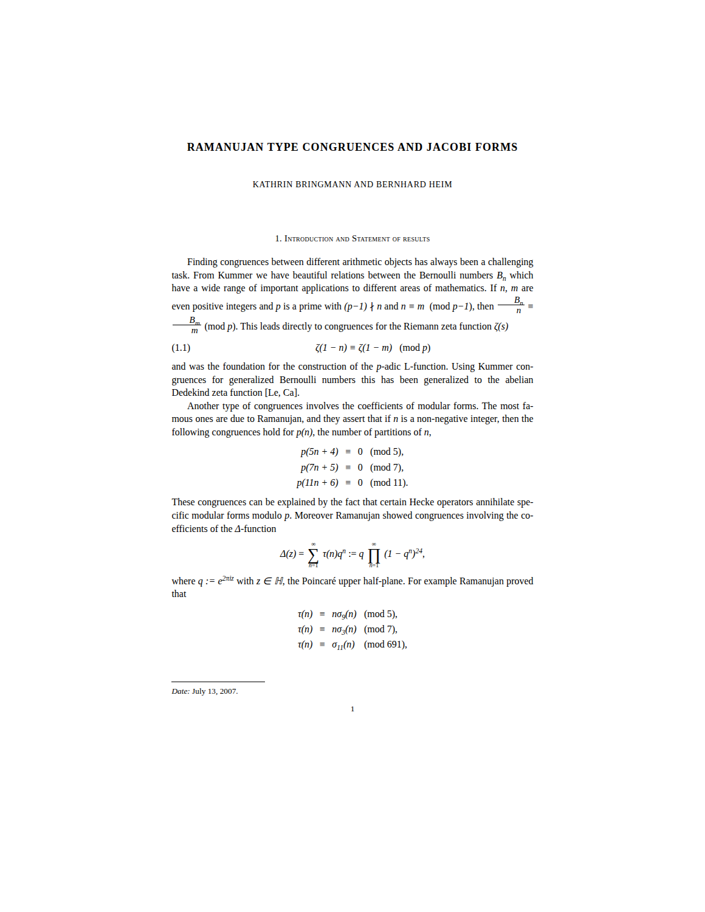Ramanujan type congruences and Jacobi forms
Kathrin Bringmann and Bernhard Heim
1. Introduction and Statement of results
Finding congruences between different arithmetic objects has always been a challenging task. From Kummer we have beautiful relations between the Bernoulli numbers Bn which have a wide range of important applications to different areas of mathematics. If n, m are even positive integers and p is a prime with (p−1) ∤ n and n ≡ m (mod p−1), then Bn n ≡ Bm m (mod p). This leads directly to congruences for the Riemann zeta function ζ(s)
(1.1)
ζ(1 − n) ≡ ζ(1 − m) (mod p)
and was the foundation for the construction of the p-adic L-function. Using Kummer congruences for generalized Bernoulli numbers this has been generalized to the abelian Dedekind zeta function [Le, Ca].
Another type of congruences involves the coefficients of modular forms. The most famous ones are due to Ramanujan, and they assert that if n is a non-negative integer, then the following congruences hold for p(n), the number of partitions of n,
| p(5n + 4) | ≡ | 0 | (mod 5), |
| p(7n + 5) | ≡ | 0 | (mod 7), |
| p(11n + 6) | ≡ | 0 | (mod 11). |
These congruences can be explained by the fact that certain Hecke operators annihilate specific modular forms modulo p. Moreover Ramanujan showed congruences involving the coefficients of the Δ-function
Δ(z) = ∞∑n=1 τ(n)qn := q ∞∏n=1 (1 − qn)24,
where q := e2πiz with z ∈ ℍ, the Poincaré upper half-plane. For example Ramanujan proved that
| τ(n) | ≡ | nσ 9 (n) | (mod 5), |
| τ(n) | ≡ | nσ 3 (n) | (mod 7), |
| τ(n) | ≡ | σ 11 (n) | (mod 691), |
Date: July 13, 2007.
1